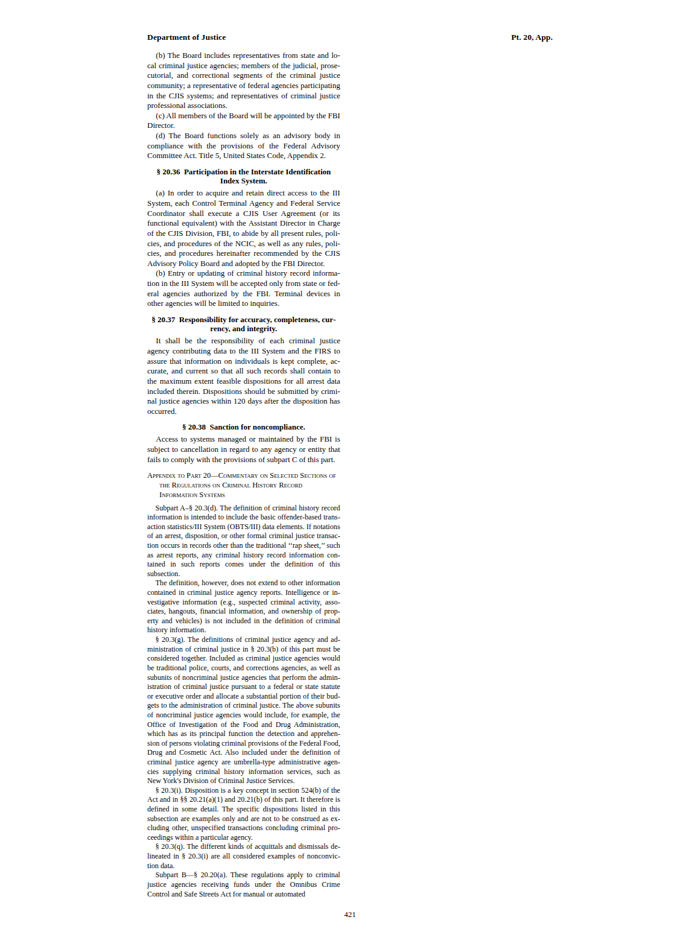Department of Justice Pt. 20, App.
(b) The Board includes representatives from state and local criminal justice agencies; members of the judicial, prosecutorial, and correctional segments of the criminal justice community; a representative of federal agencies participating in the CJIS systems; and representatives of criminal justice professional associations.
(c) All members of the Board will be appointed by the FBI Director.
(d) The Board functions solely as an advisory body in compliance with the provisions of the Federal Advisory Committee Act. Title 5, United States Code, Appendix 2.
§ 20.36 Participation in the Interstate Identification Index System.
(a) In order to acquire and retain direct access to the III System, each Control Terminal Agency and Federal Service Coordinator shall execute a CJIS User Agreement (or its functional equivalent) with the Assistant Director in Charge of the CJIS Division, FBI, to abide by all present rules, policies, and procedures of the NCIC, as well as any rules, policies, and procedures hereinafter recommended by the CJIS Advisory Policy Board and adopted by the FBI Director.
(b) Entry or updating of criminal history record information in the III System will be accepted only from state or federal agencies authorized by the FBI. Terminal devices in other agencies will be limited to inquiries.
§ 20.37 Responsibility for accuracy, completeness, currency, and integrity.
It shall be the responsibility of each criminal justice agency contributing data to the III System and the FIRS to assure that information on individuals is kept complete, accurate, and current so that all such records shall contain to the maximum extent feasible dispositions for all arrest data included therein. Dispositions should be submitted by criminal justice agencies within 120 days after the disposition has occurred.
§ 20.38 Sanction for noncompliance.
Access to systems managed or maintained by the FBI is subject to cancellation in regard to any agency or entity that fails to comply with the provisions of subpart C of this part.
Appendix to Part 20—Commentary on Selected Sections of the Regulations on Criminal History Record Information Systems
Subpart A–§ 20.3(d). The definition of criminal history record information is intended to include the basic offender-based transaction statistics/III System (OBTS/III) data elements. If notations of an arrest, disposition, or other formal criminal justice transaction occurs in records other than the traditional ‘‘rap sheet,’’ such as arrest reports, any criminal history record information contained in such reports comes under the definition of this subsection.
The definition, however, does not extend to other information contained in criminal justice agency reports. Intelligence or investigative information (e.g., suspected criminal activity, associates, hangouts, financial information, and ownership of property and vehicles) is not included in the definition of criminal history information.
§ 20.3(g). The definitions of criminal justice agency and administration of criminal justice in § 20.3(b) of this part must be considered together. Included as criminal justice agencies would be traditional police, courts, and corrections agencies, as well as subunits of noncriminal justice agencies that perform the administration of criminal justice pursuant to a federal or state statute or executive order and allocate a substantial portion of their budgets to the administration of criminal justice. The above subunits of noncriminal justice agencies would include, for example, the Office of Investigation of the Food and Drug Administration, which has as its principal function the detection and apprehension of persons violating criminal provisions of the Federal Food, Drug and Cosmetic Act. Also included under the definition of criminal justice agency are umbrella-type administrative agencies supplying criminal history information services, such as New York's Division of Criminal Justice Services.
§ 20.3(i). Disposition is a key concept in section 524(b) of the Act and in §§ 20.21(a)(1) and 20.21(b) of this part. It therefore is defined in some detail. The specific dispositions listed in this subsection are examples only and are not to be construed as excluding other, unspecified transactions concluding criminal proceedings within a particular agency.
§ 20.3(q). The different kinds of acquittals and dismissals delineated in § 20.3(i) are all considered examples of nonconviction data.
Subpart B—§ 20.20(a). These regulations apply to criminal justice agencies receiving funds under the Omnibus Crime Control and Safe Streets Act for manual or automated
421